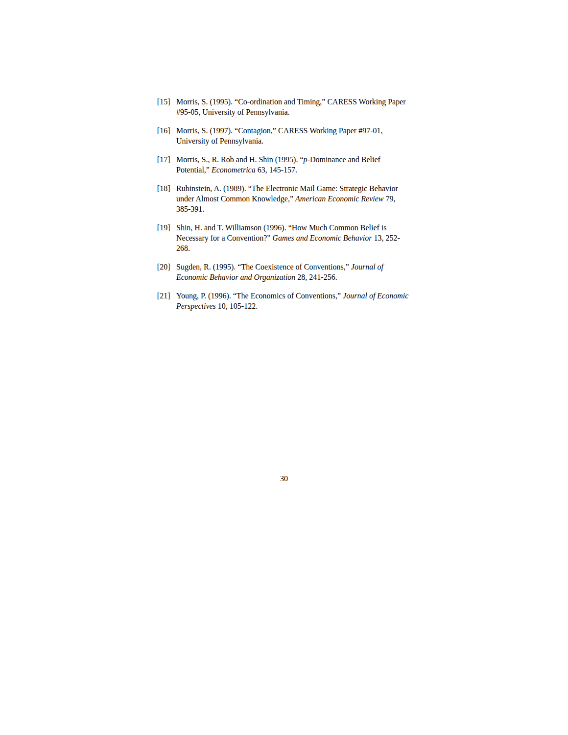[15] Morris, S. (1995). “Co-ordination and Timing,” CARESS Working Paper #95-05, University of Pennsylvania.
[16] Morris, S. (1997). “Contagion,” CARESS Working Paper #97-01, University of Pennsylvania.
[17] Morris, S., R. Rob and H. Shin (1995). “p-Dominance and Belief Potential,” Econometrica 63, 145-157.
[18] Rubinstein, A. (1989). “The Electronic Mail Game: Strategic Behavior under Almost Common Knowledge,” American Economic Review 79, 385-391.
[19] Shin, H. and T. Williamson (1996). “How Much Common Belief is Necessary for a Convention?” Games and Economic Behavior 13, 252-268.
[20] Sugden, R. (1995). “The Coexistence of Conventions,” Journal of Economic Behavior and Organization 28, 241-256.
[21] Young, P. (1996). “The Economics of Conventions,” Journal of Economic Perspectives 10, 105-122.
30